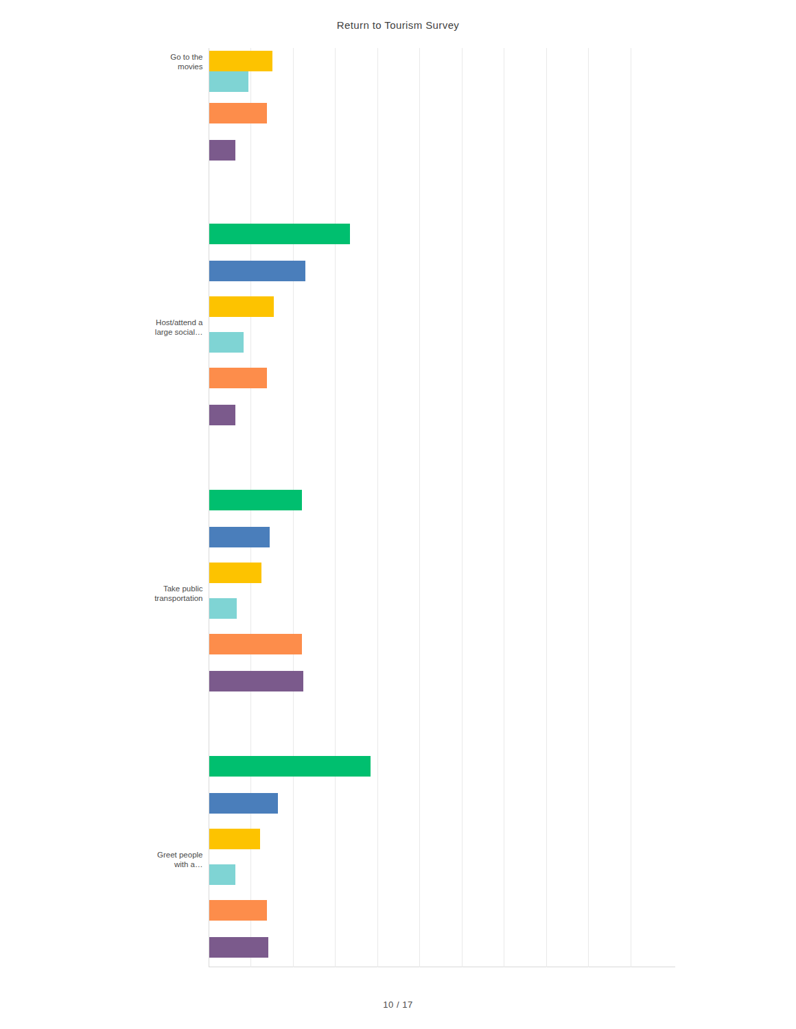Return to Tourism Survey
Go to the
movies
Host/attend a
large social…
Take public
transportation
Greet people
with a…
10 / 17